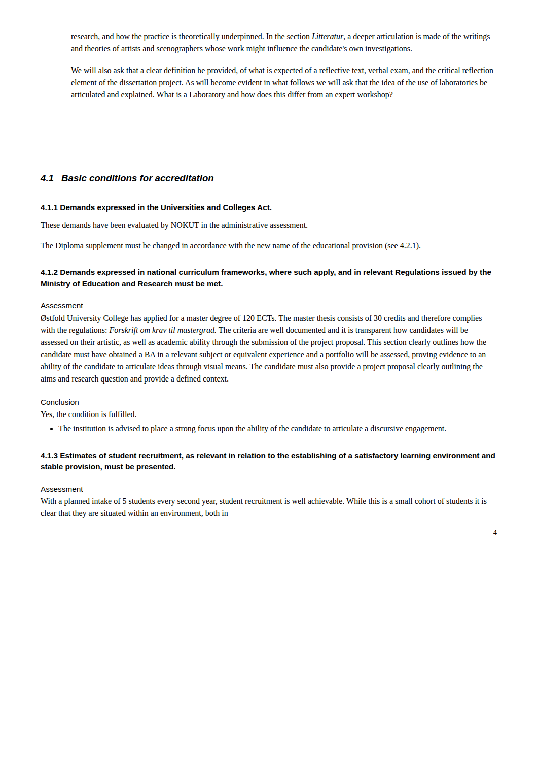research, and how the practice is theoretically underpinned. In the section Litteratur, a deeper articulation is made of the writings and theories of artists and scenographers whose work might influence the candidate's own investigations.
We will also ask that a clear definition be provided, of what is expected of a reflective text, verbal exam, and the critical reflection element of the dissertation project. As will become evident in what follows we will ask that the idea of the use of laboratories be articulated and explained. What is a Laboratory and how does this differ from an expert workshop?
4.1 Basic conditions for accreditation
4.1.1 Demands expressed in the Universities and Colleges Act.
These demands have been evaluated by NOKUT in the administrative assessment.
The Diploma supplement must be changed in accordance with the new name of the educational provision (see 4.2.1).
4.1.2 Demands expressed in national curriculum frameworks, where such apply, and in relevant Regulations issued by the Ministry of Education and Research must be met.
Assessment
Østfold University College has applied for a master degree of 120 ECTs. The master thesis consists of 30 credits and therefore complies with the regulations: Forskrift om krav til mastergrad. The criteria are well documented and it is transparent how candidates will be assessed on their artistic, as well as academic ability through the submission of the project proposal. This section clearly outlines how the candidate must have obtained a BA in a relevant subject or equivalent experience and a portfolio will be assessed, proving evidence to an ability of the candidate to articulate ideas through visual means. The candidate must also provide a project proposal clearly outlining the aims and research question and provide a defined context.
Conclusion
Yes, the condition is fulfilled.
The institution is advised to place a strong focus upon the ability of the candidate to articulate a discursive engagement.
4.1.3 Estimates of student recruitment, as relevant in relation to the establishing of a satisfactory learning environment and stable provision, must be presented.
Assessment
With a planned intake of 5 students every second year, student recruitment is well achievable. While this is a small cohort of students it is clear that they are situated within an environment, both in
4